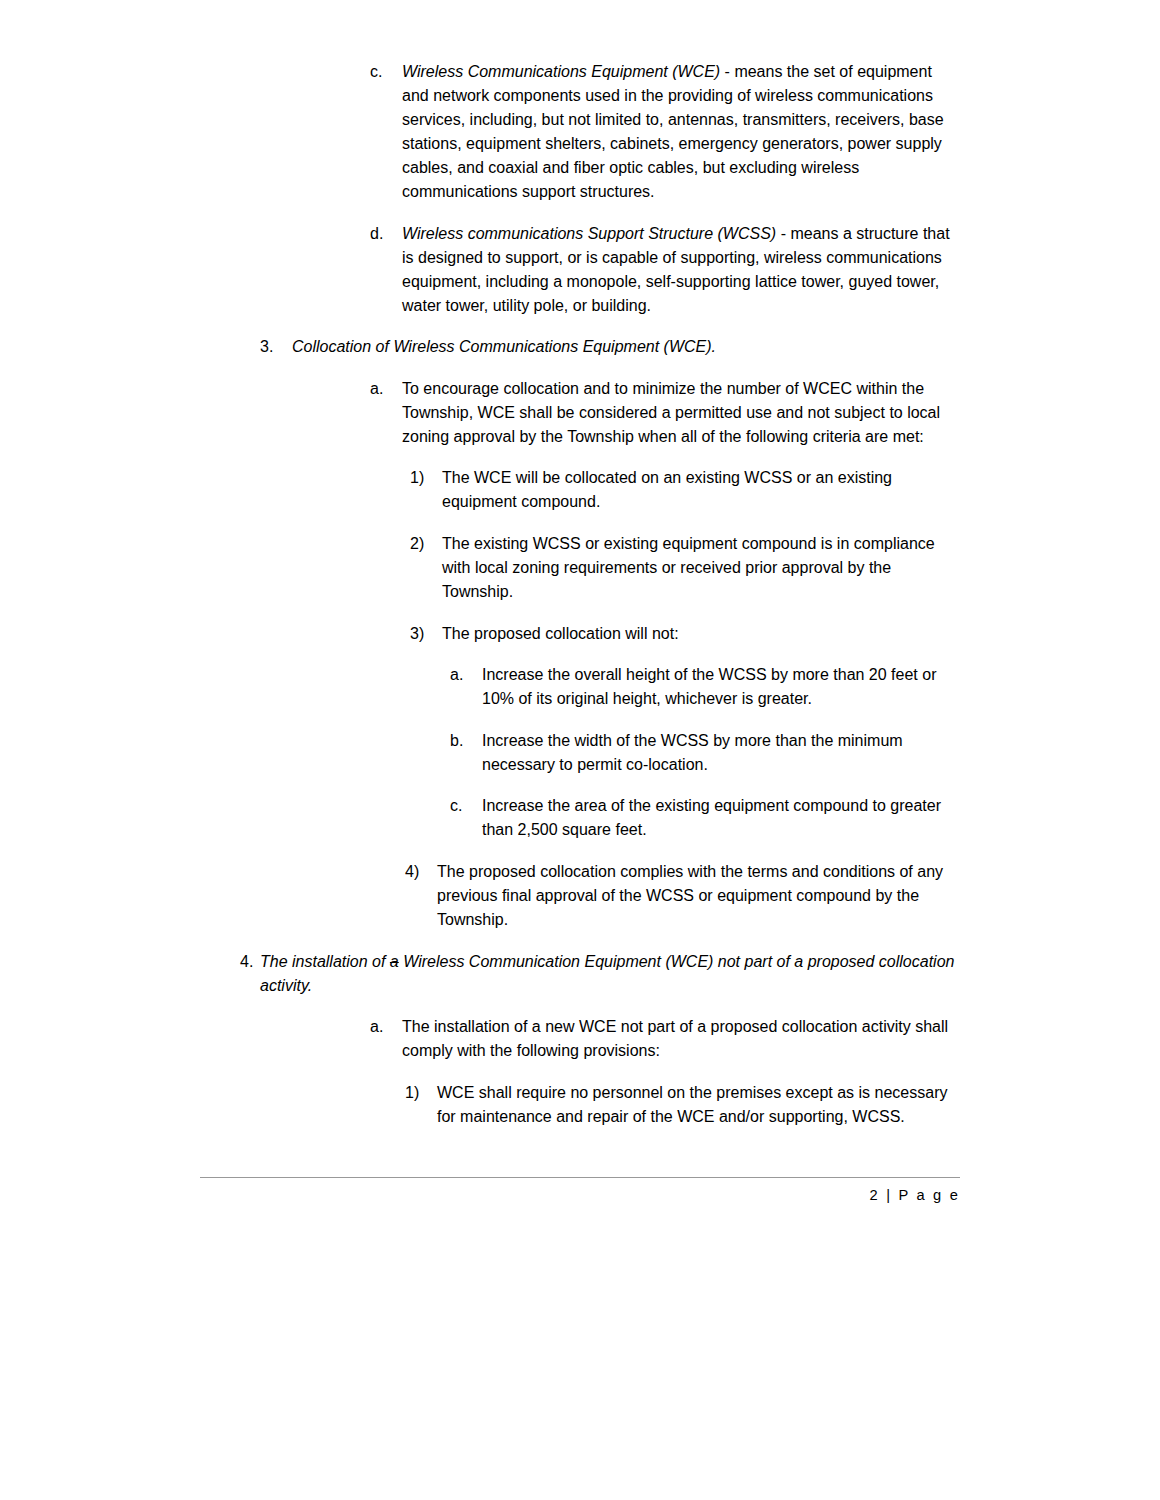c.
Wireless Communications Equipment (WCE) - means the set of equipment and network components used in the providing of wireless communications services, including, but not limited to, antennas, transmitters, receivers, base stations, equipment shelters, cabinets, emergency generators, power supply cables, and coaxial and fiber optic cables, but excluding wireless communications support structures.
d.
Wireless communications Support Structure (WCSS) - means a structure that is designed to support, or is capable of supporting, wireless communications equipment, including a monopole, self-supporting lattice tower, guyed tower, water tower, utility pole, or building.
3.
Collocation of Wireless Communications Equipment (WCE).
a.
To encourage collocation and to minimize the number of WCEC within the Township, WCE shall be considered a permitted use and not subject to local zoning approval by the Township when all of the following criteria are met:
1)
The WCE will be collocated on an existing WCSS or an existing equipment compound.
2)
The existing WCSS or existing equipment compound is in compliance with local zoning requirements or received prior approval by the Township.
3)
The proposed collocation will not:
a.
Increase the overall height of the WCSS by more than 20 feet or 10% of its original height, whichever is greater.
b.
Increase the width of the WCSS by more than the minimum necessary to permit co-location.
c.
Increase the area of the existing equipment compound to greater than 2,500 square feet.
4)
The proposed collocation complies with the terms and conditions of any previous final approval of the WCSS or equipment compound by the Township.
4.
The installation of a Wireless Communication Equipment (WCE) not part of a proposed collocation activity.
a.
The installation of a new WCE not part of a proposed collocation activity shall comply with the following provisions:
1)
WCE shall require no personnel on the premises except as is necessary for maintenance and repair of the WCE and/or supporting, WCSS.
2 | P a g e